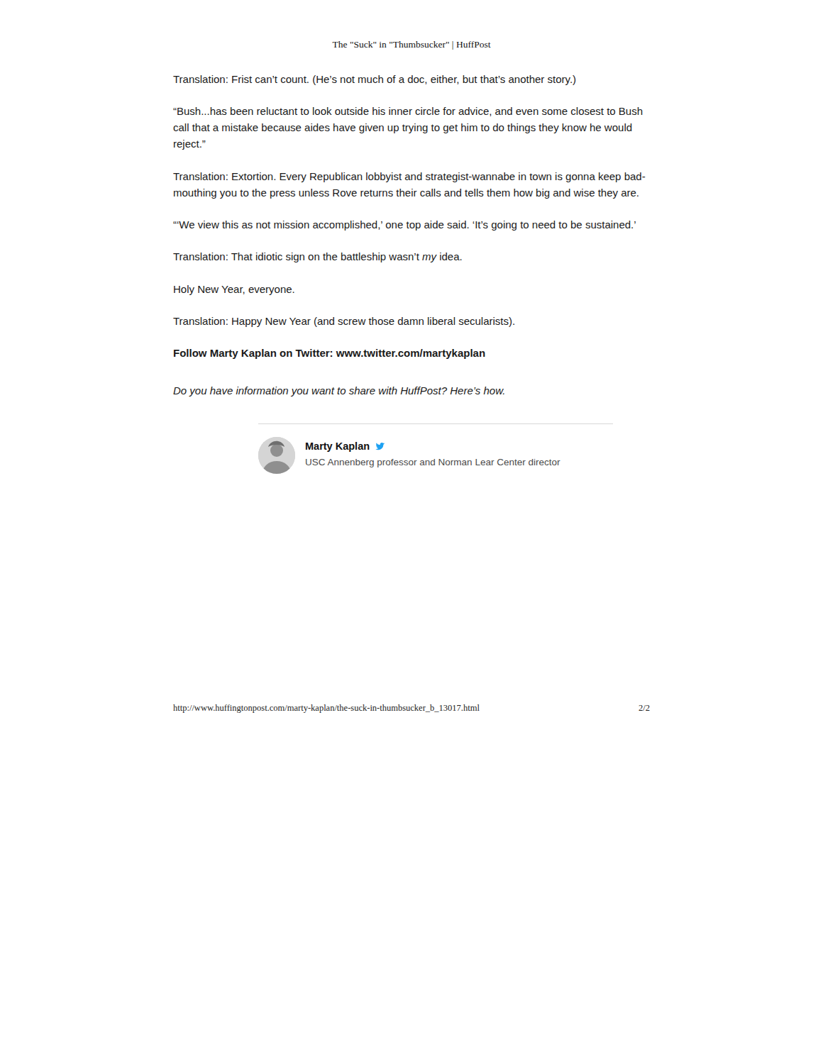The "Suck" in "Thumbsucker" | HuffPost
Translation: Frist can’t count. (He’s not much of a doc, either, but that’s another story.)
“Bush...has been reluctant to look outside his inner circle for advice, and even some closest to Bush call that a mistake because aides have given up trying to get him to do things they know he would reject.”
Translation: Extortion. Every Republican lobbyist and strategist-wannabe in town is gonna keep bad-mouthing you to the press unless Rove returns their calls and tells them how big and wise they are.
“‘We view this as not mission accomplished,’ one top aide said. ‘It’s going to need to be sustained.’
Translation: That idiotic sign on the battleship wasn’t my idea.
Holy New Year, everyone.
Translation: Happy New Year (and screw those damn liberal secularists).
Follow Marty Kaplan on Twitter: www.twitter.com/martykaplan
Do you have information you want to share with HuffPost? Here’s how.
Marty Kaplan
USC Annenberg professor and Norman Lear Center director
http://www.huffingtonpost.com/marty-kaplan/the-suck-in-thumbsucker_b_13017.html
2/2